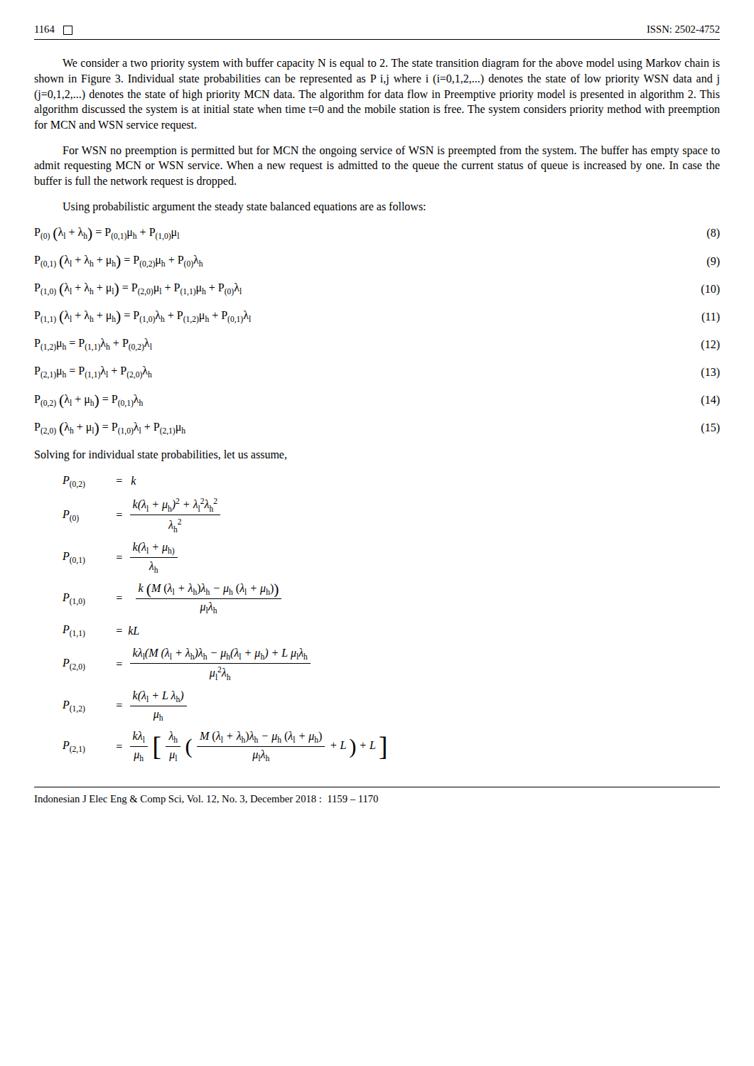1164
ISSN: 2502-4752
We consider a two priority system with buffer capacity N is equal to 2. The state transition diagram for the above model using Markov chain is shown in Figure 3. Individual state probabilities can be represented as P i,j where i (i=0,1,2,...) denotes the state of low priority WSN data and j (j=0,1,2,...) denotes the state of high priority MCN data. The algorithm for data flow in Preemptive priority model is presented in algorithm 2. This algorithm discussed the system is at initial state when time t=0 and the mobile station is free. The system considers priority method with preemption for MCN and WSN service request.
For WSN no preemption is permitted but for MCN the ongoing service of WSN is preempted from the system. The buffer has empty space to admit requesting MCN or WSN service. When a new request is admitted to the queue the current status of queue is increased by one. In case the buffer is full the network request is dropped.
Using probabilistic argument the steady state balanced equations are as follows:
P(0) (λl + λh) = P(0,1)μh + P(1,0)μl
(8)
P(0,1) (λl + λh + μh) = P(0,2)μh + P(0)λh
(9)
P(1,0) (λl + λh + μl) = P(2,0)μl + P(1,1)μh + P(0)λl
(10)
P(1,1) (λl + λh + μh) = P(1,0)λh + P(1,2)μh + P(0,1)λl
(11)
P(1,2)μh = P(1,1)λh + P(0,2)λl
(12)
P(2,1)μh = P(1,1)λl + P(2,0)λh
(13)
P(0,2) (λl + μh) = P(0,1)λh
(14)
P(2,0) (λh + μl) = P(1,0)λl + P(2,1)μh
(15)
Solving for individual state probabilities, let us assume,
P(0,2) = k
P(0) = k(λl + μh)2 + λl2λh2 λh2
P(0,1) = k(λl + μh) λh
P(1,0) = k (M (λl + λh) λh − μh (λl + μh)) μlλh
P(1,1) = kL
P(2,0) = kλl(M (λl + λh)λh − μh(λl + μh) + L μlλh μl2λh
P(1,2) = k(λl + L λh) μh
P(2,1) = kλl μh [ λh μl ( M (λl + λh) λh − μh (λl + μh) μlλh + L ) + L ]
Indonesian J Elec Eng & Comp Sci, Vol. 12, No. 3, December 2018 : 1159 – 1170